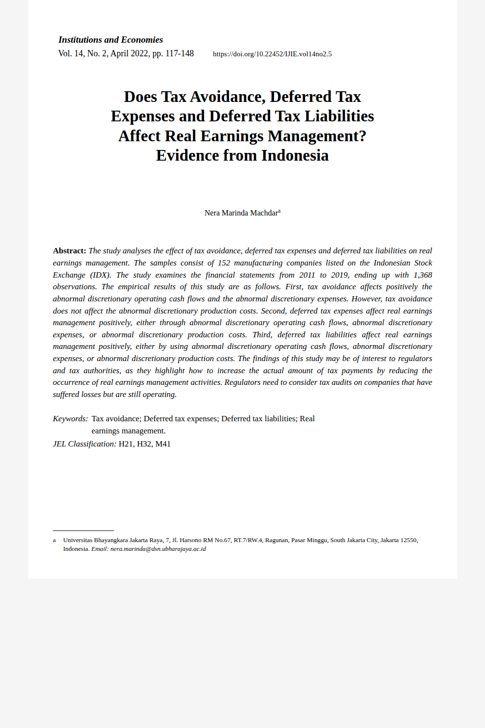Institutions and Economies
Vol. 14, No. 2, April 2022, pp. 117-148 https://doi.org/10.22452/IJIE.vol14no2.5
Does Tax Avoidance, Deferred Tax
Expenses and Deferred Tax Liabilities
Affect Real Earnings Management?
Evidence from Indonesia
Nera Marinda Machdara
Abstract: The study analyses the effect of tax avoidance, deferred tax expenses and deferred tax liabilities on real earnings management. The samples consist of 152 manufacturing companies listed on the Indonesian Stock Exchange (IDX). The study examines the financial statements from 2011 to 2019, ending up with 1,368 observations. The empirical results of this study are as follows. First, tax avoidance affects positively the abnormal discretionary operating cash flows and the abnormal discretionary expenses. However, tax avoidance does not affect the abnormal discretionary production costs. Second, deferred tax expenses affect real earnings management positively, either through abnormal discretionary operating cash flows, abnormal discretionary expenses, or abnormal discretionary production costs. Third, deferred tax liabilities affect real earnings management positively, either by using abnormal discretionary operating cash flows, abnormal discretionary expenses, or abnormal discretionary production costs. The findings of this study may be of interest to regulators and tax authorities, as they highlight how to increase the actual amount of tax payments by reducing the occurrence of real earnings management activities. Regulators need to consider tax audits on companies that have suffered losses but are still operating.
Keywords: Tax avoidance; Deferred tax expenses; Deferred tax liabilities; Real
earnings management.
JEL Classification: H21, H32, M41
a Universitas Bhayangkara Jakarta Raya, 7, Jl. Harsono RM No.67, RT.7/RW.4, Ragunan, Pasar Minggu, South Jakarta City, Jakarta 12550, Indonesia. Email: nera.marinda@dsn.ubharajaya.ac.id